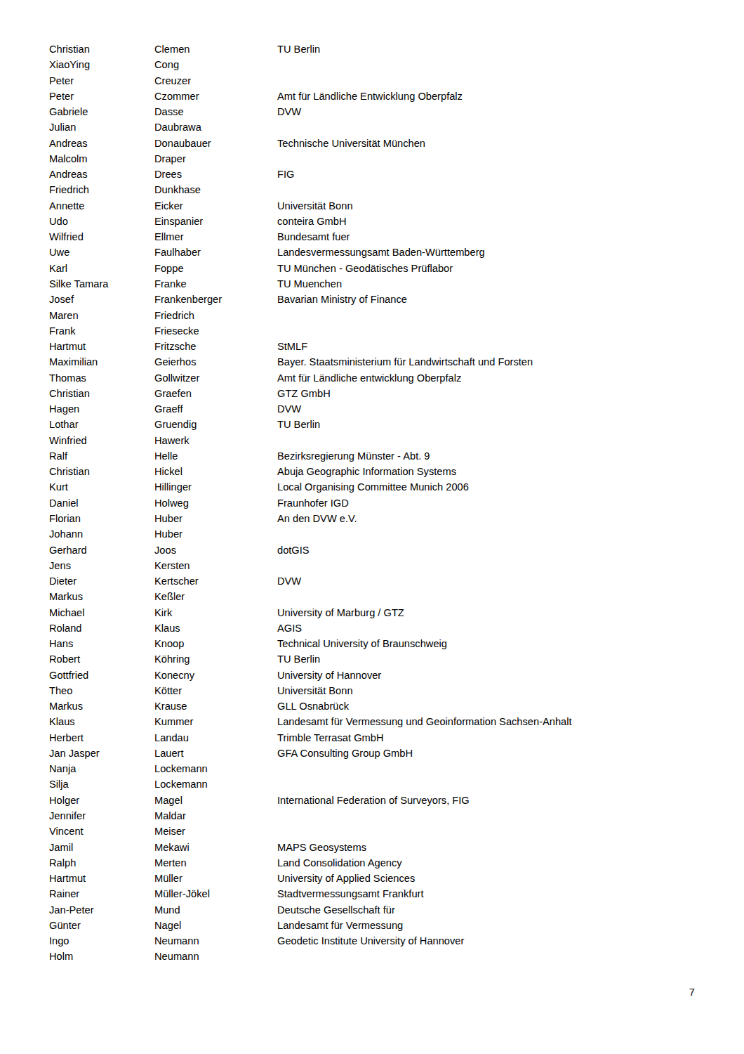| Christian | Clemen | TU Berlin |
| XiaoYing | Cong | |
| Peter | Creuzer | |
| Peter | Czommer | Amt für Ländliche Entwicklung Oberpfalz |
| Gabriele | Dasse | DVW |
| Julian | Daubrawa | |
| Andreas | Donaubauer | Technische Universität München |
| Malcolm | Draper | |
| Andreas | Drees | FIG |
| Friedrich | Dunkhase | |
| Annette | Eicker | Universität Bonn |
| Udo | Einspanier | conteira GmbH |
| Wilfried | Ellmer | Bundesamt fuer |
| Uwe | Faulhaber | Landesvermessungsamt Baden-Württemberg |
| Karl | Foppe | TU München - Geodätisches Prüflabor |
| Silke Tamara | Franke | TU Muenchen |
| Josef | Frankenberger | Bavarian Ministry of Finance |
| Maren | Friedrich | |
| Frank | Friesecke | |
| Hartmut | Fritzsche | StMLF |
| Maximilian | Geierhos | Bayer. Staatsministerium für Landwirtschaft und Forsten |
| Thomas | Gollwitzer | Amt für Ländliche entwicklung Oberpfalz |
| Christian | Graefen | GTZ GmbH |
| Hagen | Graeff | DVW |
| Lothar | Gruendig | TU Berlin |
| Winfried | Hawerk | |
| Ralf | Helle | Bezirksregierung Münster - Abt. 9 |
| Christian | Hickel | Abuja Geographic Information Systems |
| Kurt | Hillinger | Local Organising Committee Munich 2006 |
| Daniel | Holweg | Fraunhofer IGD |
| Florian | Huber | An den DVW e.V. |
| Johann | Huber | |
| Gerhard | Joos | dotGIS |
| Jens | Kersten | |
| Dieter | Kertscher | DVW |
| Markus | Keßler | |
| Michael | Kirk | University of Marburg / GTZ |
| Roland | Klaus | AGIS |
| Hans | Knoop | Technical University of Braunschweig |
| Robert | Köhring | TU Berlin |
| Gottfried | Konecny | University of Hannover |
| Theo | Kötter | Universität Bonn |
| Markus | Krause | GLL Osnabrück |
| Klaus | Kummer | Landesamt für Vermessung und Geoinformation Sachsen-Anhalt |
| Herbert | Landau | Trimble Terrasat GmbH |
| Jan Jasper | Lauert | GFA Consulting Group GmbH |
| Nanja | Lockemann | |
| Silja | Lockemann | |
| Holger | Magel | International Federation of Surveyors, FIG |
| Jennifer | Maldar | |
| Vincent | Meiser | |
| Jamil | Mekawi | MAPS Geosystems |
| Ralph | Merten | Land Consolidation Agency |
| Hartmut | Müller | University of Applied Sciences |
| Rainer | Müller-Jökel | Stadtvermessungsamt Frankfurt |
| Jan-Peter | Mund | Deutsche Gesellschaft für |
| Günter | Nagel | Landesamt für Vermessung |
| Ingo | Neumann | Geodetic Institute University of Hannover |
| Holm | Neumann | |
7